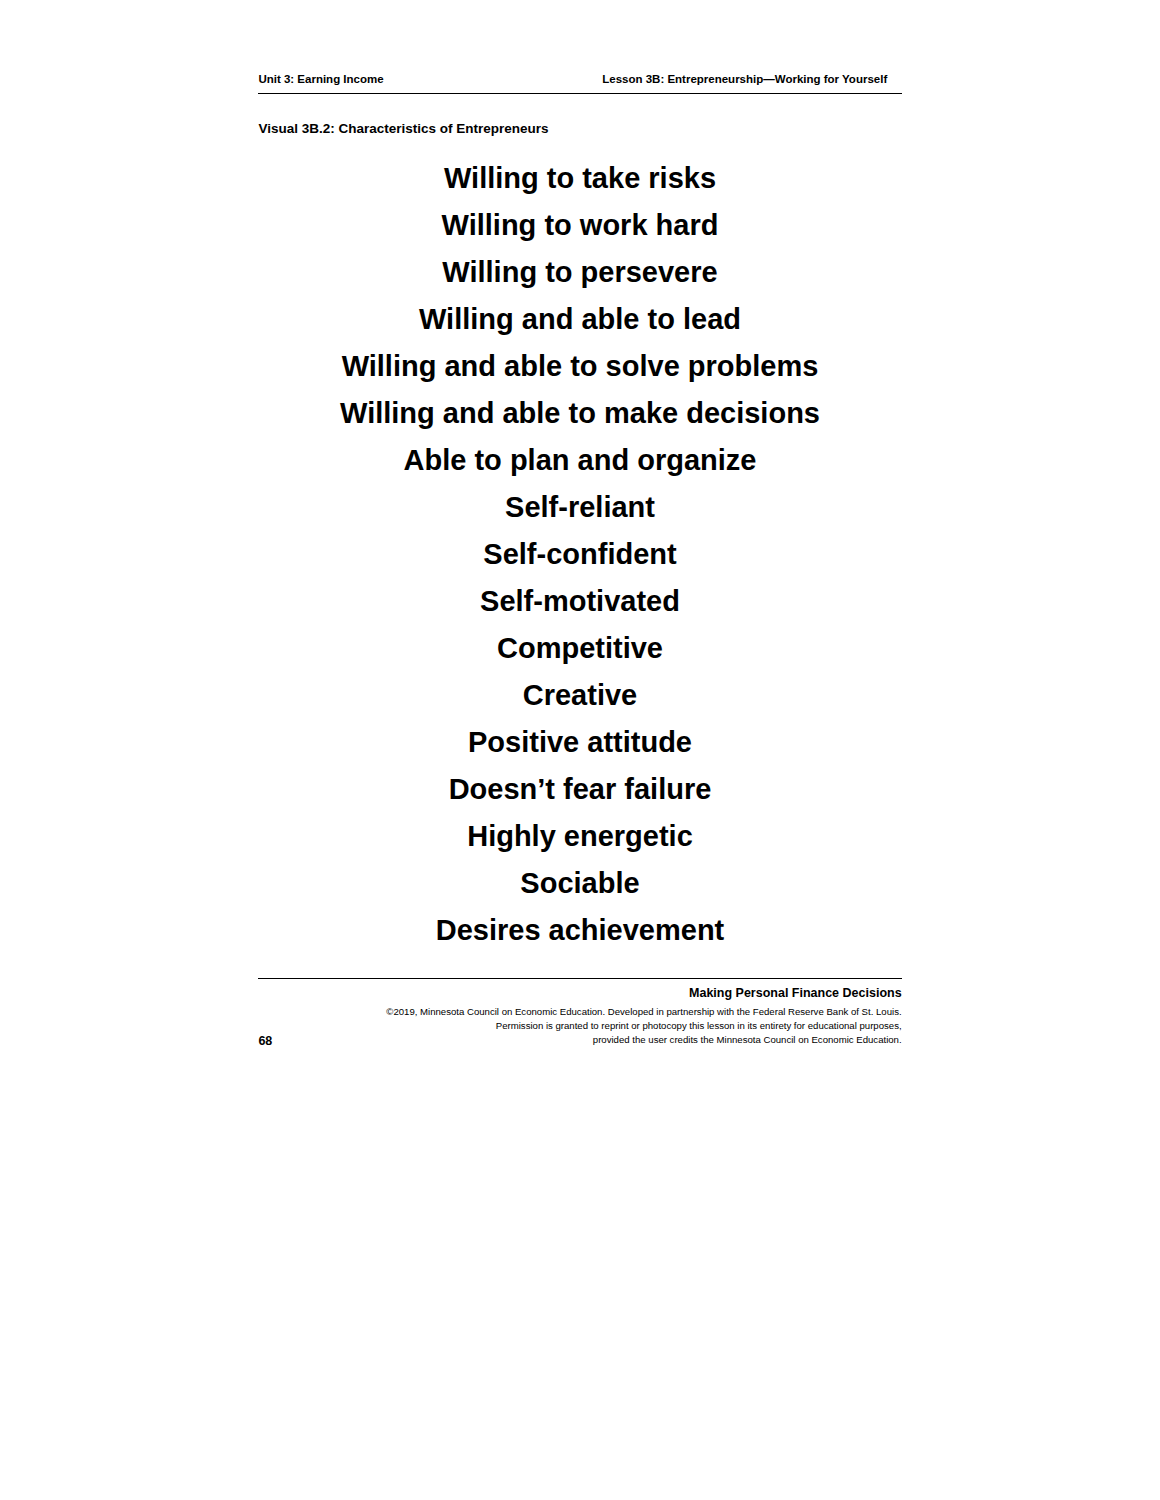Unit 3: Earning Income
Lesson 3B: Entrepreneurship—Working for Yourself
Visual 3B.2: Characteristics of Entrepreneurs
Willing to take risks
Willing to work hard
Willing to persevere
Willing and able to lead
Willing and able to solve problems
Willing and able to make decisions
Able to plan and organize
Self-reliant
Self-confident
Self-motivated
Competitive
Creative
Positive attitude
Doesn’t fear failure
Highly energetic
Sociable
Desires achievement
68
Making Personal Finance Decisions
©2019, Minnesota Council on Economic Education. Developed in partnership with the Federal Reserve Bank of St. Louis.
Permission is granted to reprint or photocopy this lesson in its entirety for educational purposes,
provided the user credits the Minnesota Council on Economic Education.